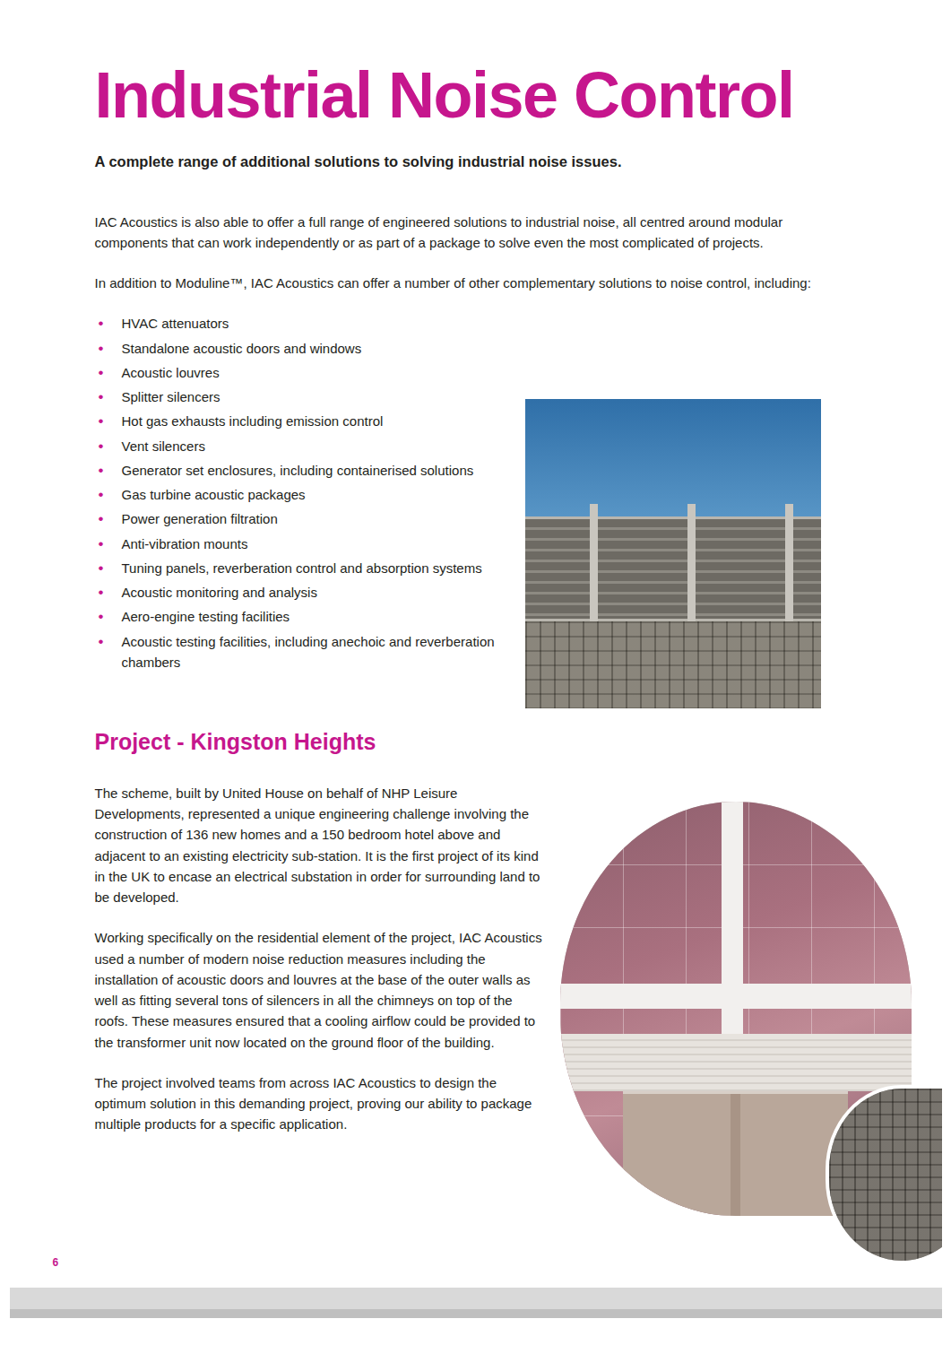Industrial Noise Control
A complete range of additional solutions to solving industrial noise issues.
IAC Acoustics is also able to offer a full range of engineered solutions to industrial noise, all centred around modular components that can work independently or as part of a package to solve even the most complicated of projects.
In addition to Moduline™, IAC Acoustics can offer a number of other complementary solutions to noise control, including:
HVAC attenuators
Standalone acoustic doors and windows
Acoustic louvres
Splitter silencers
Hot gas exhausts including emission control
Vent silencers
Generator set enclosures, including containerised solutions
Gas turbine acoustic packages
Power generation filtration
Anti-vibration mounts
Tuning panels, reverberation control and absorption systems
Acoustic monitoring and analysis
Aero-engine testing facilities
Acoustic testing facilities, including anechoic and reverberation chambers
Project - Kingston Heights
The scheme, built by United House on behalf of NHP Leisure Developments, represented a unique engineering challenge involving the construction of 136 new homes and a 150 bedroom hotel above and adjacent to an existing electricity sub-station. It is the first project of its kind in the UK to encase an electrical substation in order for surrounding land to be developed.
Working specifically on the residential element of the project, IAC Acoustics used a number of modern noise reduction measures including the installation of acoustic doors and louvres at the base of the outer walls as well as fitting several tons of silencers in all the chimneys on top of the roofs. These measures ensured that a cooling airflow could be provided to the transformer unit now located on the ground floor of the building.
The project involved teams from across IAC Acoustics to design the optimum solution in this demanding project, proving our ability to package multiple products for a specific application.
6